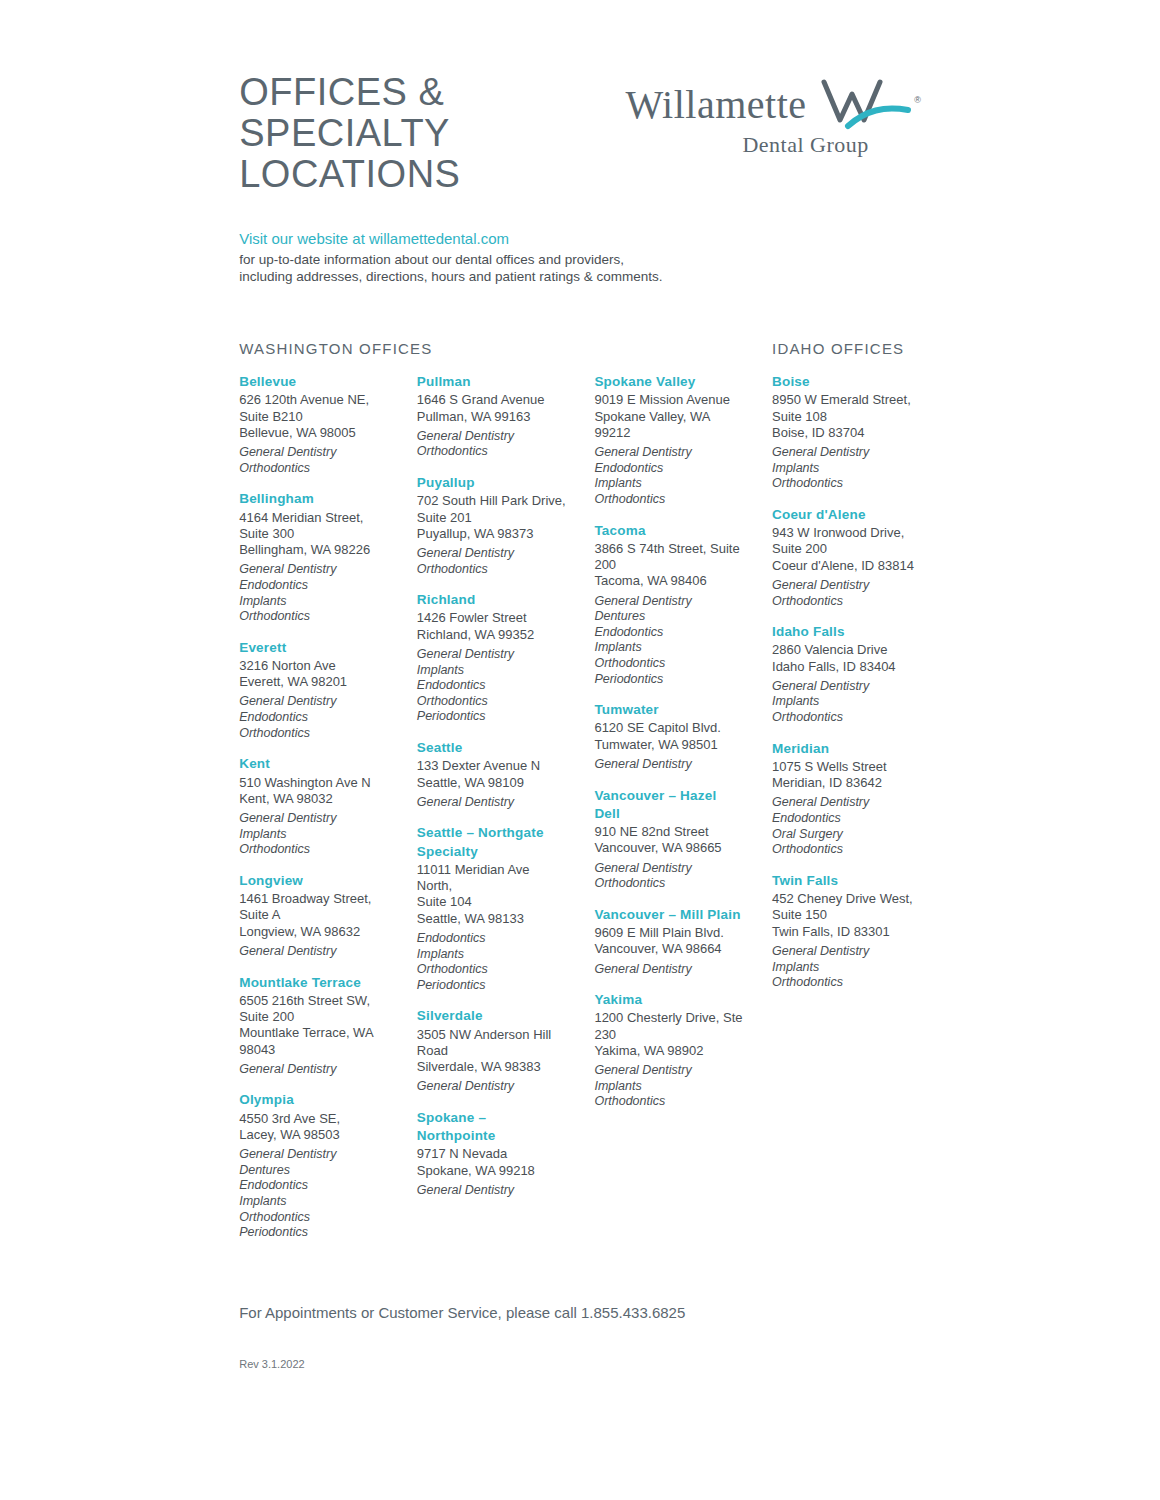Offices & Specialty Locations
Willamette ®
Dental Group
Visit our website at willamettedental.com
for up-to-date information about our dental offices and providers,
including addresses, directions, hours and patient ratings & comments.
Washington Offices
Bellevue
626 120th Avenue NE,
Suite B210
Bellevue, WA 98005
General Dentistry
Orthodontics
Bellingham
4164 Meridian Street, Suite 300
Bellingham, WA 98226
General Dentistry
Endodontics
Implants
Orthodontics
Everett
3216 Norton Ave
Everett, WA 98201
General Dentistry
Endodontics
Orthodontics
Kent
510 Washington Ave N
Kent, WA 98032
General Dentistry
Implants
Orthodontics
Longview
1461 Broadway Street, Suite A
Longview, WA 98632
General Dentistry
Mountlake Terrace
6505 216th Street SW,
Suite 200
Mountlake Terrace, WA 98043
General Dentistry
Olympia
4550 3rd Ave SE,
Lacey, WA 98503
General Dentistry
Dentures
Endodontics
Implants
Orthodontics
Periodontics
Pullman
1646 S Grand Avenue
Pullman, WA 99163
General Dentistry
Orthodontics
Puyallup
702 South Hill Park Drive,
Suite 201
Puyallup, WA 98373
General Dentistry
Orthodontics
Richland
1426 Fowler Street
Richland, WA 99352
General Dentistry
Implants
Endodontics
Orthodontics
Periodontics
Seattle
133 Dexter Avenue N
Seattle, WA 98109
General Dentistry
Seattle – Northgate Specialty
11011 Meridian Ave North,
Suite 104
Seattle, WA 98133
Endodontics
Implants
Orthodontics
Periodontics
Silverdale
3505 NW Anderson Hill Road
Silverdale, WA 98383
General Dentistry
Spokane – Northpointe
9717 N Nevada
Spokane, WA 99218
General Dentistry
Spokane Valley
9019 E Mission Avenue
Spokane Valley, WA 99212
General Dentistry
Endodontics
Implants
Orthodontics
Tacoma
3866 S 74th Street, Suite 200
Tacoma, WA 98406
General Dentistry
Dentures
Endodontics
Implants
Orthodontics
Periodontics
Tumwater
6120 SE Capitol Blvd.
Tumwater, WA 98501
General Dentistry
Vancouver – Hazel Dell
910 NE 82nd Street
Vancouver, WA 98665
General Dentistry
Orthodontics
Vancouver – Mill Plain
9609 E Mill Plain Blvd.
Vancouver, WA 98664
General Dentistry
Yakima
1200 Chesterly Drive, Ste 230
Yakima, WA 98902
General Dentistry
Implants
Orthodontics
Idaho Offices
Boise
8950 W Emerald Street,
Suite 108
Boise, ID 83704
General Dentistry
Implants
Orthodontics
Coeur d'Alene
943 W Ironwood Drive,
Suite 200
Coeur d'Alene, ID 83814
General Dentistry
Orthodontics
Idaho Falls
2860 Valencia Drive
Idaho Falls, ID 83404
General Dentistry
Implants
Orthodontics
Meridian
1075 S Wells Street
Meridian, ID 83642
General Dentistry
Endodontics
Oral Surgery
Orthodontics
Twin Falls
452 Cheney Drive West,
Suite 150
Twin Falls, ID 83301
General Dentistry
Implants
Orthodontics
For Appointments or Customer Service, please call 1.855.433.6825
Rev 3.1.2022